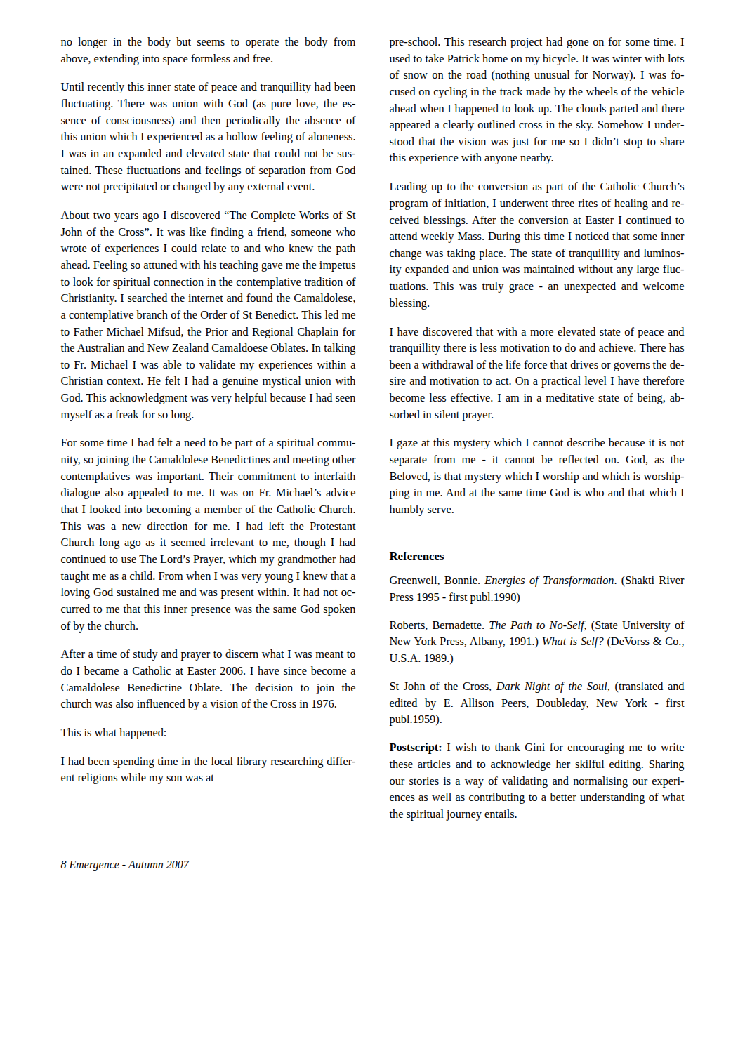no longer in the body but seems to operate the body from above, extending into space formless and free.
Until recently this inner state of peace and tranquillity had been fluctuating. There was union with God (as pure love, the essence of consciousness) and then periodically the absence of this union which I experienced as a hollow feeling of aloneness. I was in an expanded and elevated state that could not be sustained. These fluctuations and feelings of separation from God were not precipitated or changed by any external event.
About two years ago I discovered “The Complete Works of St John of the Cross”. It was like finding a friend, someone who wrote of experiences I could relate to and who knew the path ahead. Feeling so attuned with his teaching gave me the impetus to look for spiritual connection in the contemplative tradition of Christianity. I searched the internet and found the Camaldolese, a contemplative branch of the Order of St Benedict. This led me to Father Michael Mifsud, the Prior and Regional Chaplain for the Australian and New Zealand Camaldoese Oblates. In talking to Fr. Michael I was able to validate my experiences within a Christian context. He felt I had a genuine mystical union with God. This acknowledgment was very helpful because I had seen myself as a freak for so long.
For some time I had felt a need to be part of a spiritual community, so joining the Camaldolese Benedictines and meeting other contemplatives was important. Their commitment to interfaith dialogue also appealed to me. It was on Fr. Michael’s advice that I looked into becoming a member of the Catholic Church. This was a new direction for me. I had left the Protestant Church long ago as it seemed irrelevant to me, though I had continued to use The Lord’s Prayer, which my grandmother had taught me as a child. From when I was very young I knew that a loving God sustained me and was present within. It had not occurred to me that this inner presence was the same God spoken of by the church.
After a time of study and prayer to discern what I was meant to do I became a Catholic at Easter 2006. I have since become a Camaldolese Benedictine Oblate. The decision to join the church was also influenced by a vision of the Cross in 1976.
This is what happened:
I had been spending time in the local library researching different religions while my son was at
pre-school. This research project had gone on for some time. I used to take Patrick home on my bicycle. It was winter with lots of snow on the road (nothing unusual for Norway). I was focused on cycling in the track made by the wheels of the vehicle ahead when I happened to look up. The clouds parted and there appeared a clearly outlined cross in the sky. Somehow I understood that the vision was just for me so I didn’t stop to share this experience with anyone nearby.
Leading up to the conversion as part of the Catholic Church’s program of initiation, I underwent three rites of healing and received blessings. After the conversion at Easter I continued to attend weekly Mass. During this time I noticed that some inner change was taking place. The state of tranquillity and luminosity expanded and union was maintained without any large fluctuations. This was truly grace - an unexpected and welcome blessing.
I have discovered that with a more elevated state of peace and tranquillity there is less motivation to do and achieve. There has been a withdrawal of the life force that drives or governs the desire and motivation to act. On a practical level I have therefore become less effective. I am in a meditative state of being, absorbed in silent prayer.
I gaze at this mystery which I cannot describe because it is not separate from me - it cannot be reflected on. God, as the Beloved, is that mystery which I worship and which is worshipping in me. And at the same time God is who and that which I humbly serve.
References
Greenwell, Bonnie. Energies of Transformation. (Shakti River Press 1995 - first publ.1990)
Roberts, Bernadette. The Path to No-Self, (State University of New York Press, Albany, 1991.) What is Self? (DeVorss & Co., U.S.A. 1989.)
St John of the Cross, Dark Night of the Soul, (translated and edited by E. Allison Peers, Doubleday, New York - first publ.1959).
Postscript: I wish to thank Gini for encouraging me to write these articles and to acknowledge her skilful editing. Sharing our stories is a way of validating and normalising our experiences as well as contributing to a better understanding of what the spiritual journey entails.
8 Emergence - Autumn 2007